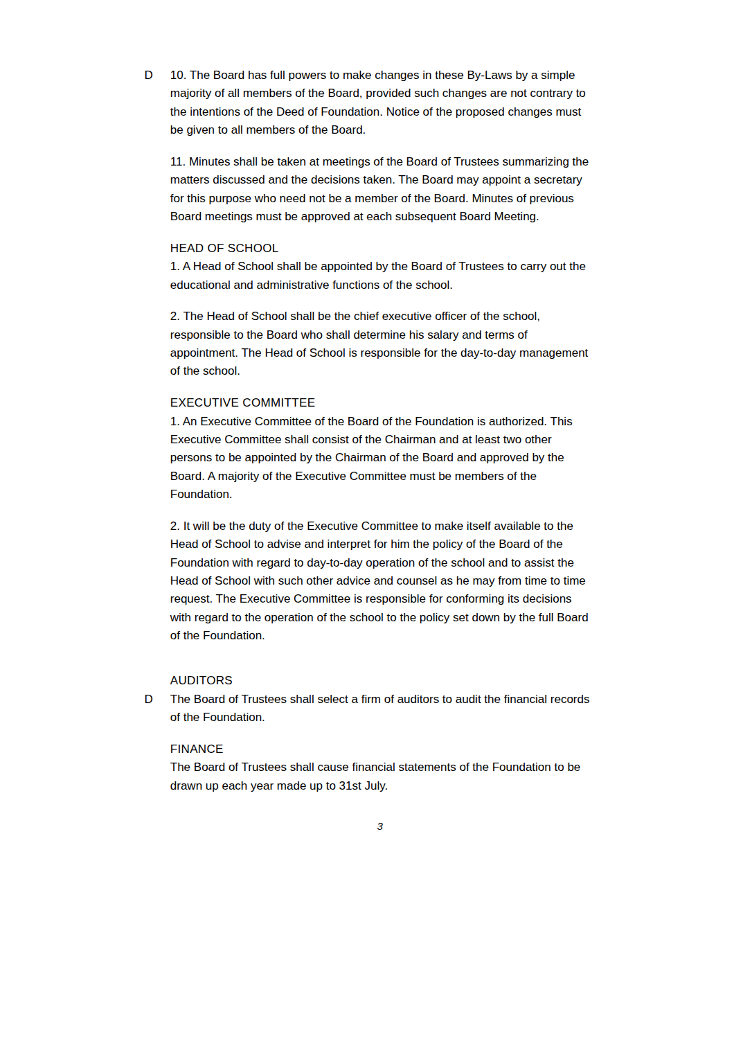D10. The Board has full powers to make changes in these By-Laws by a simple majority of all members of the Board, provided such changes are not contrary to the intentions of the Deed of Foundation. Notice of the proposed changes must be given to all members of the Board.
11. Minutes shall be taken at meetings of the Board of Trustees summarizing the matters discussed and the decisions taken. The Board may appoint a secretary for this purpose who need not be a member of the Board. Minutes of previous Board meetings must be approved at each subsequent Board Meeting.
HEAD OF SCHOOL
1. A Head of School shall be appointed by the Board of Trustees to carry out the educational and administrative functions of the school.
2. The Head of School shall be the chief executive officer of the school, responsible to the Board who shall determine his salary and terms of appointment. The Head of School is responsible for the day-to-day management of the school.
EXECUTIVE COMMITTEE
1. An Executive Committee of the Board of the Foundation is authorized. This Executive Committee shall consist of the Chairman and at least two other persons to be appointed by the Chairman of the Board and approved by the Board. A majority of the Executive Committee must be members of the Foundation.
2. It will be the duty of the Executive Committee to make itself available to the Head of School to advise and interpret for him the policy of the Board of the Foundation with regard to day-to-day operation of the school and to assist the Head of School with such other advice and counsel as he may from time to time request. The Executive Committee is responsible for conforming its decisions with regard to the operation of the school to the policy set down by the full Board of the Foundation.
AUDITORS
DThe Board of Trustees shall select a firm of auditors to audit the financial records of the Foundation.
FINANCE
The Board of Trustees shall cause financial statements of the Foundation to be drawn up each year made up to 31st July.
3